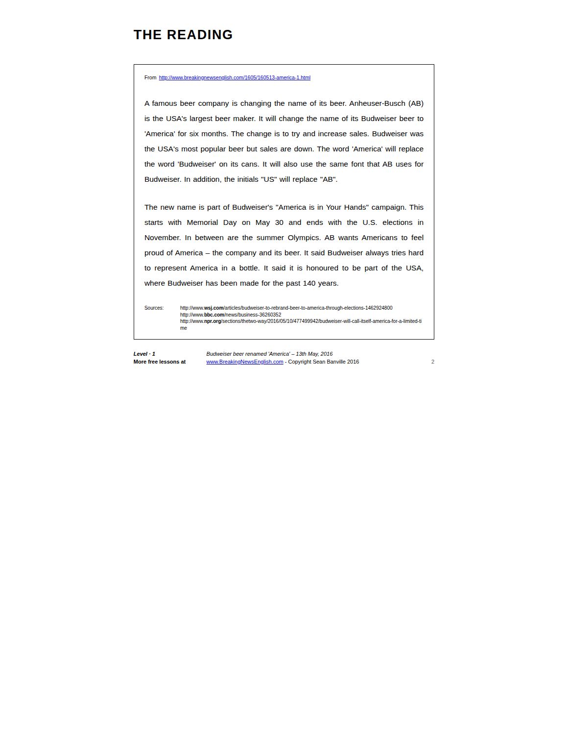THE READING
From http://www.breakingnewsenglish.com/1605/160513-america-1.html
A famous beer company is changing the name of its beer. Anheuser-Busch (AB) is the USA's largest beer maker. It will change the name of its Budweiser beer to 'America' for six months. The change is to try and increase sales. Budweiser was the USA's most popular beer but sales are down. The word 'America' will replace the word 'Budweiser' on its cans. It will also use the same font that AB uses for Budweiser. In addition, the initials "US" will replace "AB".
The new name is part of Budweiser's "America is in Your Hands" campaign. This starts with Memorial Day on May 30 and ends with the U.S. elections in November. In between are the summer Olympics. AB wants Americans to feel proud of America – the company and its beer. It said Budweiser always tries hard to represent America in a bottle. It said it is honoured to be part of the USA, where Budweiser has been made for the past 140 years.
Sources:
http://www.wsj.com/articles/budweiser-to-rebrand-beer-to-america-through-elections-1462924800
http://www.bbc.com/news/business-36260352
http://www.npr.org/sections/thetwo-way/2016/05/10/477499942/budweiser-will-call-itself-america-for-a-limited-time
Level · 1
Budweiser beer renamed 'America' – 13th May, 2016
More free lessons at
www.BreakingNewsEnglish.com - Copyright Sean Banville 2016
2